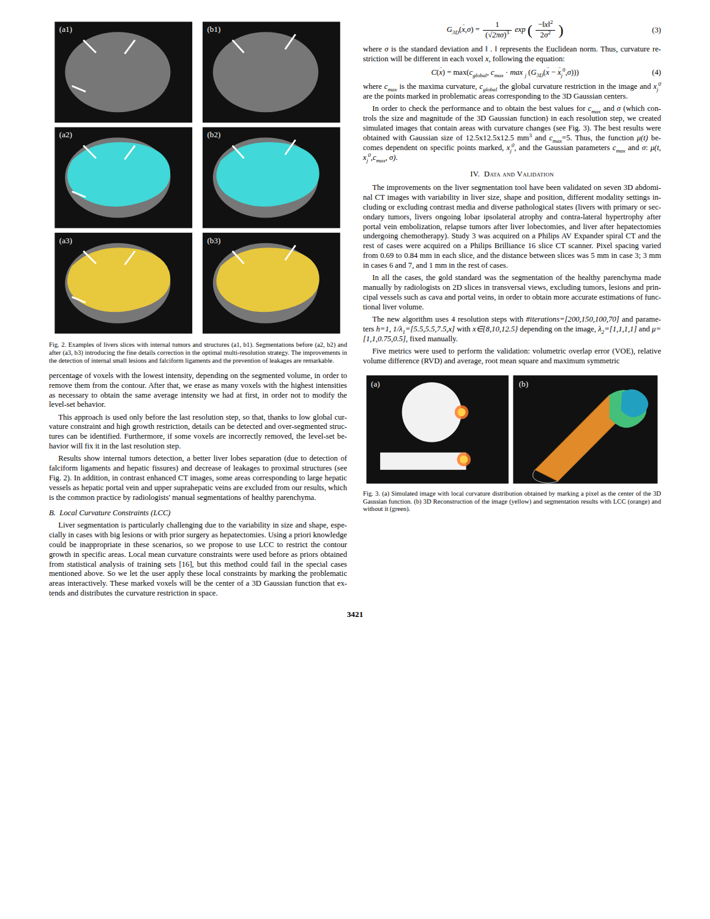Fig. 2. Examples of livers slices with internal tumors and structures (a1, b1). Segmentations before (a2, b2) and after (a3, b3) introducing the fine details correction in the optimal multi-resolution strategy. The improvements in the detection of internal small lesions and falciform ligaments and the prevention of leakages are remarkable.
percentage of voxels with the lowest intensity, depending on the segmented volume, in order to remove them from the contour. After that, we erase as many voxels with the highest intensities as necessary to obtain the same average intensity we had at first, in order not to modify the level-set behavior.
This approach is used only before the last resolution step, so that, thanks to low global curvature constraint and high growth restriction, details can be detected and over-segmented structures can be identified. Furthermore, if some voxels are incorrectly removed, the level-set behavior will fix it in the last resolution step.
Results show internal tumors detection, a better liver lobes separation (due to detection of falciform ligaments and hepatic fissures) and decrease of leakages to proximal structures (see Fig. 2). In addition, in contrast enhanced CT images, some areas corresponding to large hepatic vessels as hepatic portal vein and upper suprahepatic veins are excluded from our results, which is the common practice by radiologists' manual segmentations of healthy parenchyma.
B. Local Curvature Constraints (LCC)
Liver segmentation is particularly challenging due to the variability in size and shape, especially in cases with big lesions or with prior surgery as hepatectomies. Using a priori knowledge could be inappropriate in these scenarios, so we propose to use LCC to restrict the contour growth in specific areas. Local mean curvature constraints were used before as priors obtained from statistical analysis of training sets [16], but this method could fail in the special cases mentioned above. So we let the user apply these local constraints by marking the problematic areas interactively. These marked voxels will be the center of a 3D Gaussian function that extends and distributes the curvature restriction in space.
G3D(x, σ) = 1 (√2πσ)3 exp ( −‖x‖2 2σ2 )
(3)
where σ is the standard deviation and ‖ . ‖ represents the Euclidean norm. Thus, curvature restriction will be different in each voxel x, following the equation:
C(x) = max(cglobal, cmax · max j (G3D(x − xj0, σ)))
(4)
where cmax is the maxima curvature, cglobal the global curvature restriction in the image and xj0 are the points marked in problematic areas corresponding to the 3D Gaussian centers.
In order to check the performance and to obtain the best values for cmax and σ (which controls the size and magnitude of the 3D Gaussian function) in each resolution step, we created simulated images that contain areas with curvature changes (see Fig. 3). The best results were obtained with Gaussian size of 12.5x12.5x12.5 mm3 and cmax=5. Thus, the function μ(t) becomes dependent on specific points marked, xj0, and the Gaussian parameters cmax and σ: μ(t, xj0,cmax, σ).
IV. Data and Validation
The improvements on the liver segmentation tool have been validated on seven 3D abdominal CT images with variability in liver size, shape and position, different modality settings including or excluding contrast media and diverse pathological states (livers with primary or secondary tumors, livers ongoing lobar ipsolateral atrophy and contra-lateral hypertrophy after portal vein embolization, relapse tumors after liver lobectomies, and liver after hepatectomies undergoing chemotherapy). Study 3 was acquired on a Philips AV Expander spiral CT and the rest of cases were acquired on a Philips Brilliance 16 slice CT scanner. Pixel spacing varied from 0.69 to 0.84 mm in each slice, and the distance between slices was 5 mm in case 3; 3 mm in cases 6 and 7, and 1 mm in the rest of cases.
In all the cases, the gold standard was the segmentation of the healthy parenchyma made manually by radiologists on 2D slices in transversal views, excluding tumors, lesions and principal vessels such as cava and portal veins, in order to obtain more accurate estimations of functional liver volume.
The new algorithm uses 4 resolution steps with #iterations=[200,150,100,70] and parameters h=1, 1/λ1=[5.5,5.5,7.5,x] with x∈{8,10,12.5} depending on the image, λ2=[1,1,1,1] and μ=[1,1,0.75,0.5], fixed manually.
Five metrics were used to perform the validation: volumetric overlap error (VOE), relative volume difference (RVD) and average, root mean square and maximum symmetric
Fig. 3. (a) Simulated image with local curvature distribution obtained by marking a pixel as the center of the 3D Gaussian function. (b) 3D Reconstruction of the image (yellow) and segmentation results with LCC (orange) and without it (green).
3421